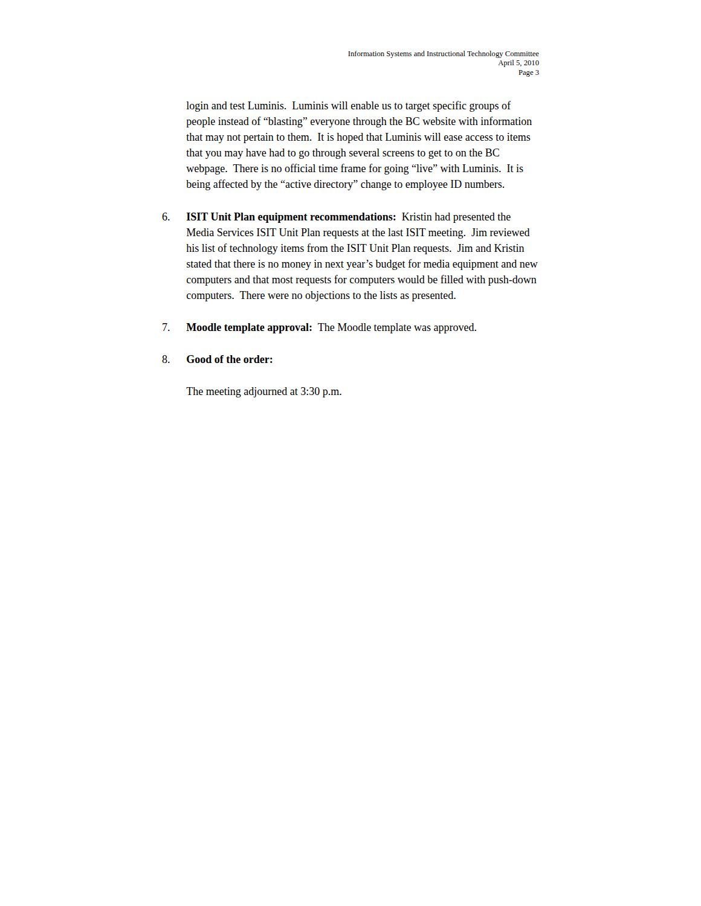Information Systems and Instructional Technology Committee
April 5, 2010
Page 3
login and test Luminis. Luminis will enable us to target specific groups of people instead of “blasting” everyone through the BC website with information that may not pertain to them. It is hoped that Luminis will ease access to items that you may have had to go through several screens to get to on the BC webpage. There is no official time frame for going “live” with Luminis. It is being affected by the “active directory” change to employee ID numbers.
6. ISIT Unit Plan equipment recommendations: Kristin had presented the Media Services ISIT Unit Plan requests at the last ISIT meeting. Jim reviewed his list of technology items from the ISIT Unit Plan requests. Jim and Kristin stated that there is no money in next year’s budget for media equipment and new computers and that most requests for computers would be filled with push-down computers. There were no objections to the lists as presented.
7. Moodle template approval: The Moodle template was approved.
8. Good of the order:
The meeting adjourned at 3:30 p.m.